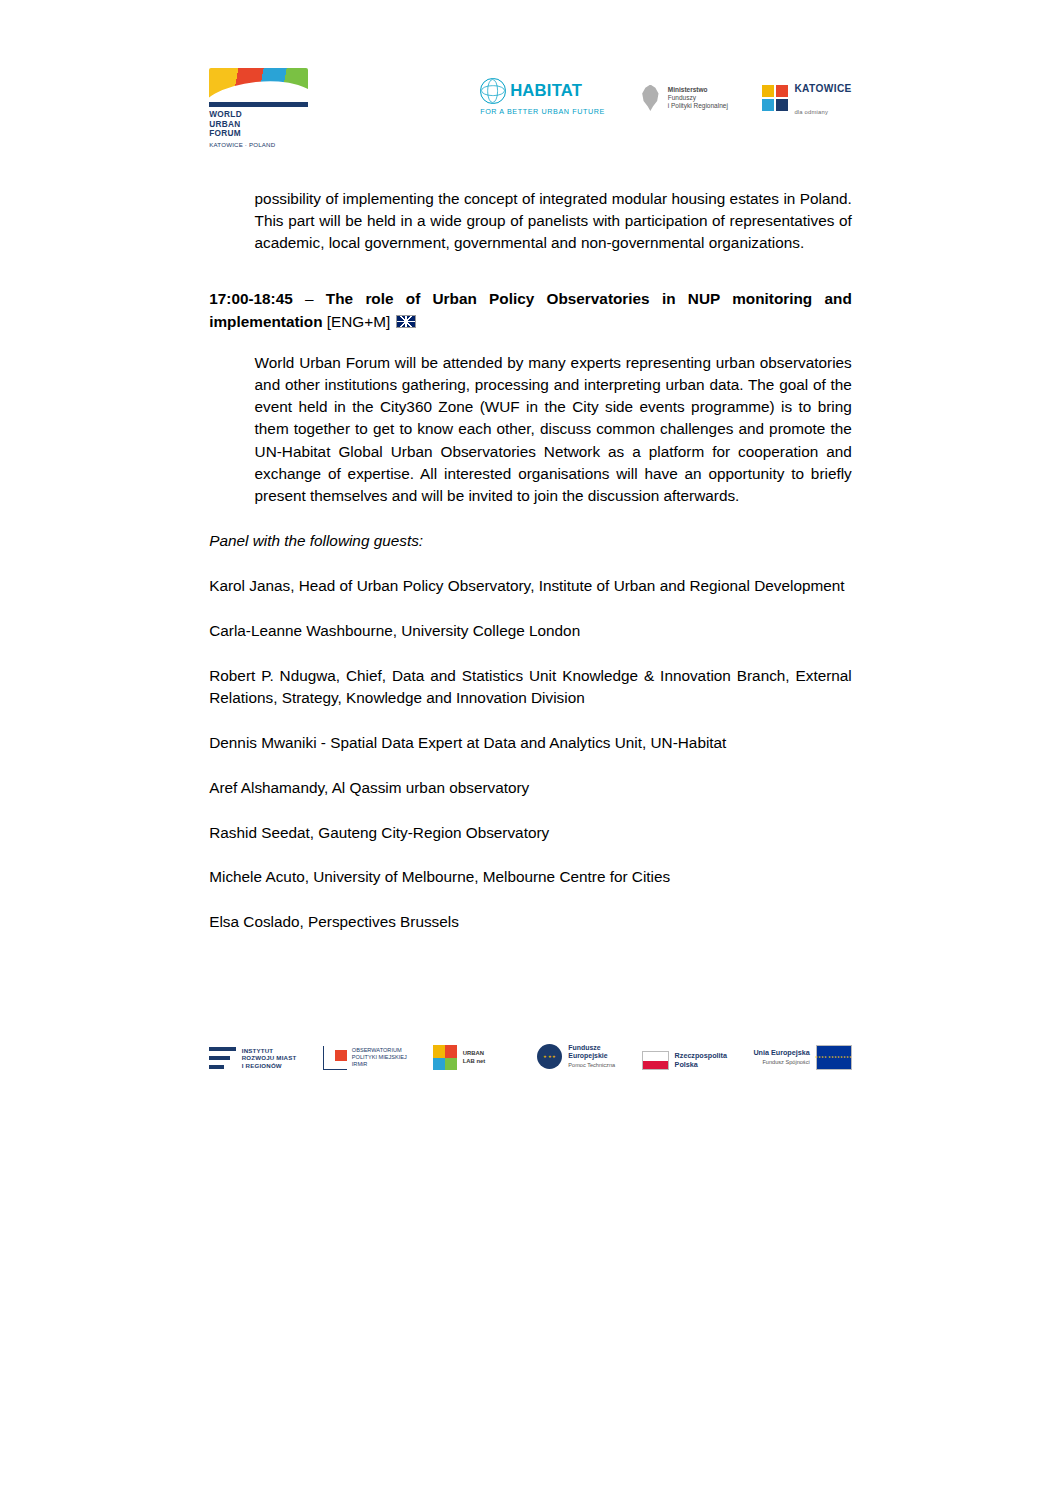World
Urban
Forum
Katowice · Poland
HABITAT
For a better urban future
Ministerstwo
Funduszy
i Polityki Regionalnej
KATOWICE
dla odmiany
possibility of implementing the concept of integrated modular housing estates in Poland. This part will be held in a wide group of panelists with participation of representatives of academic, local government, governmental and non-governmental organizations.
17:00-18:45 – The role of Urban Policy Observatories in NUP monitoring and implementation [ENG+M]
World Urban Forum will be attended by many experts representing urban observatories and other institutions gathering, processing and interpreting urban data. The goal of the event held in the City360 Zone (WUF in the City side events programme) is to bring them together to get to know each other, discuss common challenges and promote the UN-Habitat Global Urban Observatories Network as a platform for cooperation and exchange of expertise. All interested organisations will have an opportunity to briefly present themselves and will be invited to join the discussion afterwards.
Panel with the following guests:
Karol Janas, Head of Urban Policy Observatory, Institute of Urban and Regional Development
Carla-Leanne Washbourne, University College London
Robert P. Ndugwa, Chief, Data and Statistics Unit Knowledge & Innovation Branch, External Relations, Strategy, Knowledge and Innovation Division
Dennis Mwaniki - Spatial Data Expert at Data and Analytics Unit, UN-Habitat
Aref Alshamandy, Al Qassim urban observatory
Rashid Seedat, Gauteng City-Region Observatory
Michele Acuto, University of Melbourne, Melbourne Centre for Cities
Elsa Coslado, Perspectives Brussels
INSTYTUT
ROZWOJU MIAST
I REGIONÓW
OBSERWATORIUM
POLITYKI MIEJSKIEJ
IRMiR
URBAN
LAB net
Fundusze
Europejskie
Pomoc Techniczna
Rzeczpospolita
Polska
Unia Europejska
Fundusz Spójności